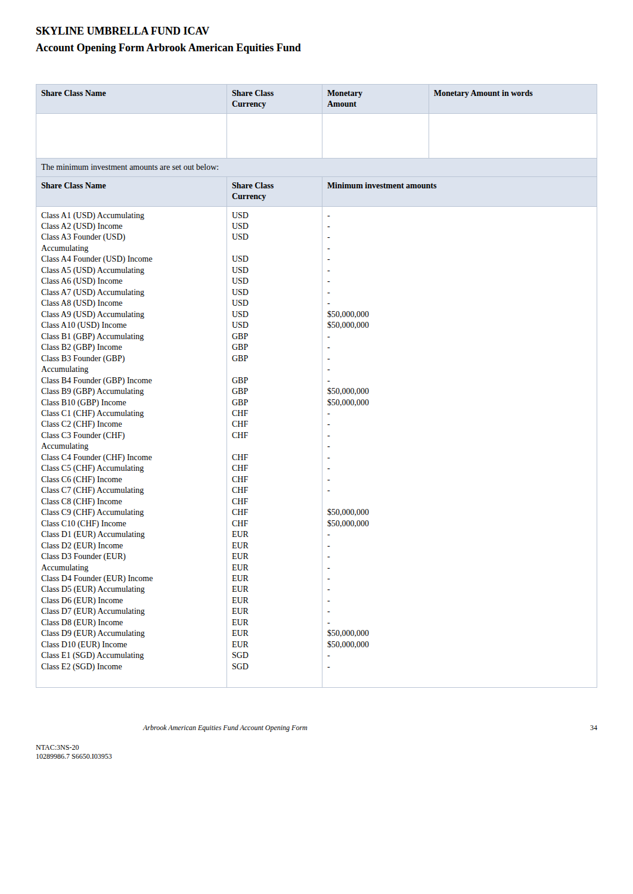SKYLINE UMBRELLA FUND ICAV
Account Opening Form Arbrook American Equities Fund
| Share Class Name | Share Class Currency | Monetary Amount | Monetary Amount in words |
| --- | --- | --- | --- |
| The minimum investment amounts are set out below: |
| Share Class Name | Share Class Currency | Minimum investment amounts |
| Class A1 (USD) Accumulating Class A2 (USD) Income Class A3 Founder (USD) Accumulating Class A4 Founder (USD) Income Class A5 (USD) Accumulating Class A6 (USD) Income Class A7 (USD) Accumulating Class A8 (USD) Income Class A9 (USD) Accumulating Class A10 (USD) Income Class B1 (GBP) Accumulating Class B2 (GBP) Income Class B3 Founder (GBP) Accumulating Class B4 Founder (GBP) Income Class B9 (GBP) Accumulating Class B10 (GBP) Income Class C1 (CHF) Accumulating Class C2 (CHF) Income Class C3 Founder (CHF) Accumulating Class C4 Founder (CHF) Income Class C5 (CHF) Accumulating Class C6 (CHF) Income Class C7 (CHF) Accumulating Class C8 (CHF) Income Class C9 (CHF) Accumulating Class C10 (CHF) Income Class D1 (EUR) Accumulating Class D2 (EUR) Income Class D3 Founder (EUR) Accumulating Class D4 Founder (EUR) Income Class D5 (EUR) Accumulating Class D6 (EUR) Income Class D7 (EUR) Accumulating Class D8 (EUR) Income Class D9 (EUR) Accumulating Class D10 (EUR) Income Class E1 (SGD) Accumulating Class E2 (SGD) Income | USD USD USD USD USD USD USD USD USD USD GBP GBP GBP GBP GBP GBP CHF CHF CHF CHF CHF CHF CHF CHF CHF CHF EUR EUR EUR EUR EUR EUR EUR EUR EUR EUR EUR SGD SGD | - - - - - - - - - $50,000,000 $50,000,000 - - - - - $50,000,000 $50,000,000 - - - - - - - - $50,000,000 $50,000,000 - - - - - - - - - $50,000,000 $50,000,000 - - |
Arbrook American Equities Fund Account Opening Form 34
NTAC:3NS-20
10289986.7 S6650.I03953